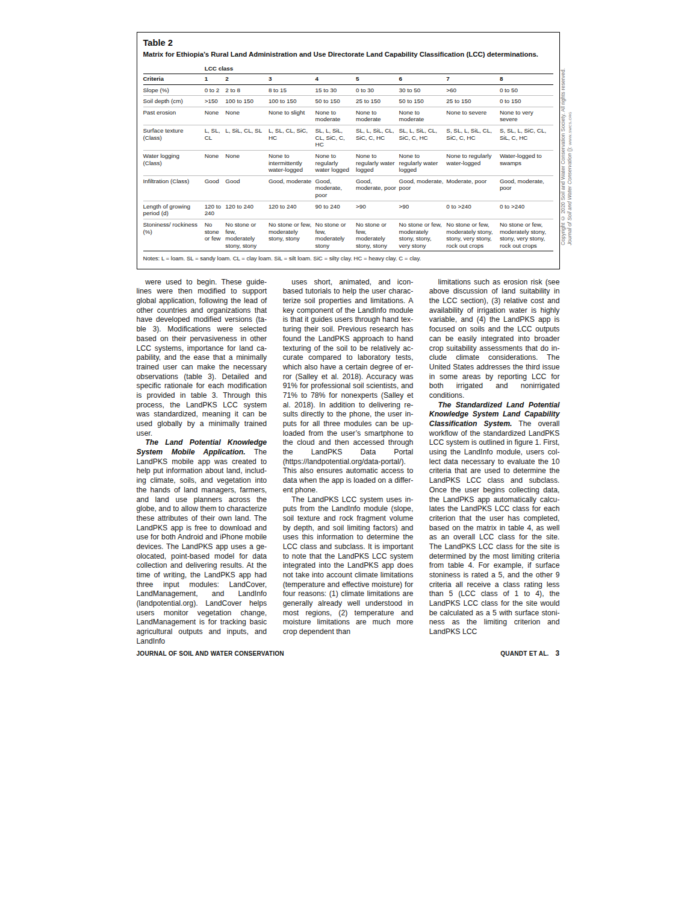Copyright © 2020 Soil and Water Conservation Society. All rights reserved.
Journal of Soil and Water Conservation (): www.swcs.org
Table 2
Matrix for Ethiopia’s Rural Land Administration and Use Directorate Land Capability Classification (LCC) determinations.
| | LCC class |
| --- | --- |
| Criteria | 1 | 2 | 3 | 4 | 5 | 6 | 7 | 8 |
| Slope (%) | 0 to 2 | 2 to 8 | 8 to 15 | 15 to 30 | 0 to 30 | 30 to 50 | >60 | 0 to 50 |
| Soil depth (cm) | >150 | 100 to 150 | 100 to 150 | 50 to 150 | 25 to 150 | 50 to 150 | 25 to 150 | 0 to 150 |
| Past erosion | None | None | None to slight | None to moderate | None to moderate | None to moderate | None to severe | None to very severe |
| Surface texture (Class) | L, SL, CL | L, SiL, CL, SL | L, SL, CL, SiC, HC | SL, L, SiL, CL, SiC, C, HC | SL, L, SiL, CL, SiC, C, HC | SL, L, SiL, CL, SiC, C, HC | S, SL, L, SiL, CL, SiC, C, HC | S, SL, L, SiC, CL, SiL, C, HC |
| Water logging (Class) | None | None | None to intermittently water-logged | None to regularly water logged | None to regularly water logged | None to regularly water logged | None to regularly water-logged | Water-logged to swamps |
| Infiltration (Class) | Good | Good | Good, moderate | Good, moderate, poor | Good, moderate, poor | Good, moderate, poor | Moderate, poor | Good, moderate, poor |
| Length of growing period (d) | 120 to 240 | 120 to 240 | 120 to 240 | 90 to 240 | >90 | >90 | 0 to >240 | 0 to >240 |
| Stoniness/ rockiness (%) | No stone or few | No stone or few, moderately stony, stony | No stone or few, moderately stony, stony | No stone or few, moderately stony | No stone or few, moderately stony, stony | No stone or few, moderately stony, stony, very stony | No stone or few, moderately stony, stony, very stony, rock out crops | No stone or few, moderately stony, stony, very stony, rock out crops |
Notes: L = loam. SL = sandy loam. CL = clay loam. SiL = silt loam. SiC = silty clay. HC = heavy clay. C = clay.
were used to begin. These guidelines were then modified to support global application, following the lead of other countries and organizations that have developed modified versions (table 3). Modifications were selected based on their pervasiveness in other LCC systems, importance for land capability, and the ease that a minimally trained user can make the necessary observations (table 3). Detailed and specific rationale for each modification is provided in table 3. Through this process, the LandPKS LCC system was standardized, meaning it can be used globally by a minimally trained user.
The Land Potential Knowledge System Mobile Application. The LandPKS mobile app was created to help put information about land, including climate, soils, and vegetation into the hands of land managers, farmers, and land use planners across the globe, and to allow them to characterize these attributes of their own land. The LandPKS app is free to download and use for both Android and iPhone mobile devices. The LandPKS app uses a geolocated, point-based model for data collection and delivering results. At the time of writing, the LandPKS app had three input modules: LandCover, LandManagement, and LandInfo (landpotential.org). LandCover helps users monitor vegetation change, LandManagement is for tracking basic agricultural outputs and inputs, and LandInfo
uses short, animated, and icon-based tutorials to help the user characterize soil properties and limitations. A key component of the LandInfo module is that it guides users through hand texturing their soil. Previous research has found the LandPKS approach to hand texturing of the soil to be relatively accurate compared to laboratory tests, which also have a certain degree of error (Salley et al. 2018). Accuracy was 91% for professional soil scientists, and 71% to 78% for nonexperts (Salley et al. 2018). In addition to delivering results directly to the phone, the user inputs for all three modules can be uploaded from the user’s smartphone to the cloud and then accessed through the LandPKS Data Portal (https://landpotential.org/data-portal/). This also ensures automatic access to data when the app is loaded on a different phone.
The LandPKS LCC system uses inputs from the LandInfo module (slope, soil texture and rock fragment volume by depth, and soil limiting factors) and uses this information to determine the LCC class and subclass. It is important to note that the LandPKS LCC system integrated into the LandPKS app does not take into account climate limitations (temperature and effective moisture) for four reasons: (1) climate limitations are generally already well understood in most regions, (2) temperature and moisture limitations are much more crop dependent than
limitations such as erosion risk (see above discussion of land suitability in the LCC section), (3) relative cost and availability of irrigation water is highly variable, and (4) the LandPKS app is focused on soils and the LCC outputs can be easily integrated into broader crop suitability assessments that do include climate considerations. The United States addresses the third issue in some areas by reporting LCC for both irrigated and nonirrigated conditions.
The Standardized Land Potential Knowledge System Land Capability Classification System. The overall workflow of the standardized LandPKS LCC system is outlined in figure 1. First, using the LandInfo module, users collect data necessary to evaluate the 10 criteria that are used to determine the LandPKS LCC class and subclass. Once the user begins collecting data, the LandPKS app automatically calculates the LandPKS LCC class for each criterion that the user has completed, based on the matrix in table 4, as well as an overall LCC class for the site. The LandPKS LCC class for the site is determined by the most limiting criteria from table 4. For example, if surface stoniness is rated a 5, and the other 9 criteria all receive a class rating less than 5 (LCC class of 1 to 4), the LandPKS LCC class for the site would be calculated as a 5 with surface stoniness as the limiting criterion and LandPKS LCC
JOURNAL OF SOIL AND WATER CONSERVATION
QUANDT ET AL. 3